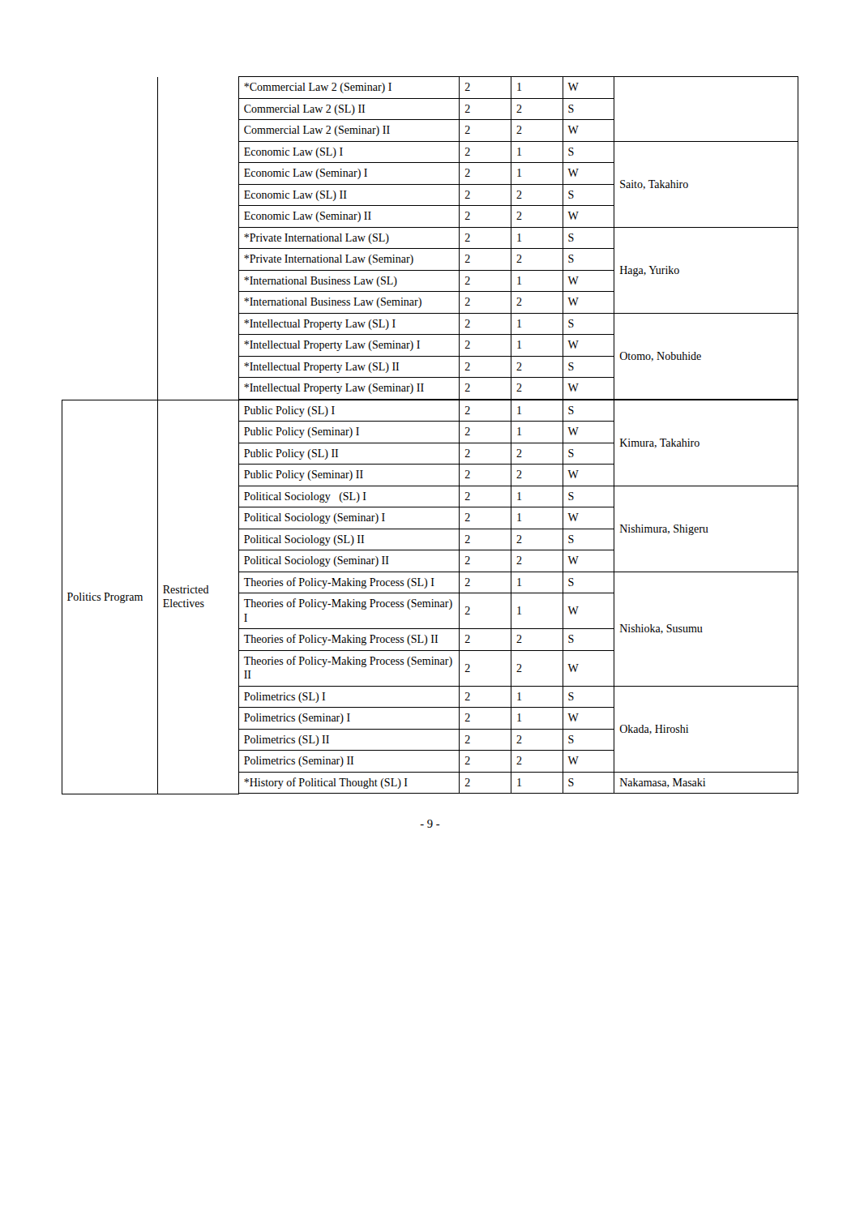| | | *Commercial Law 2 (Seminar) I | 2 | 1 | W | |
| Commercial Law 2 (SL) II | 2 | 2 | S |
| Commercial Law 2 (Seminar) II | 2 | 2 | W |
| Economic Law (SL) I | 2 | 1 | S | Saito, Takahiro |
| Economic Law (Seminar) I | 2 | 1 | W |
| Economic Law (SL) II | 2 | 2 | S |
| Economic Law (Seminar) II | 2 | 2 | W |
| *Private International Law (SL) | 2 | 1 | S | Haga, Yuriko |
| *Private International Law (Seminar) | 2 | 2 | S |
| *International Business Law (SL) | 2 | 1 | W |
| *International Business Law (Seminar) | 2 | 2 | W |
| *Intellectual Property Law (SL) I | 2 | 1 | S | Otomo, Nobuhide |
| *Intellectual Property Law (Seminar) I | 2 | 1 | W |
| *Intellectual Property Law (SL) II | 2 | 2 | S |
| *Intellectual Property Law (Seminar) II | 2 | 2 | W |
| Politics Program | Restricted Electives | Public Policy (SL) I | 2 | 1 | S | Kimura, Takahiro |
| Public Policy (Seminar) I | 2 | 1 | W |
| Public Policy (SL) II | 2 | 2 | S |
| Public Policy (Seminar) II | 2 | 2 | W |
| Political Sociology (SL) I | 2 | 1 | S | Nishimura, Shigeru |
| Political Sociology (Seminar) I | 2 | 1 | W |
| Political Sociology (SL) II | 2 | 2 | S |
| Political Sociology (Seminar) II | 2 | 2 | W |
| Theories of Policy-Making Process (SL) I | 2 | 1 | S | Nishioka, Susumu |
| Theories of Policy-Making Process (Seminar) I | 2 | 1 | W |
| Theories of Policy-Making Process (SL) II | 2 | 2 | S |
| Theories of Policy-Making Process (Seminar) II | 2 | 2 | W |
| Polimetrics (SL) I | 2 | 1 | S | Okada, Hiroshi |
| Polimetrics (Seminar) I | 2 | 1 | W |
| Polimetrics (SL) II | 2 | 2 | S |
| Polimetrics (Seminar) II | 2 | 2 | W |
| *History of Political Thought (SL) I | 2 | 1 | S | Nakamasa, Masaki |
- 9 -